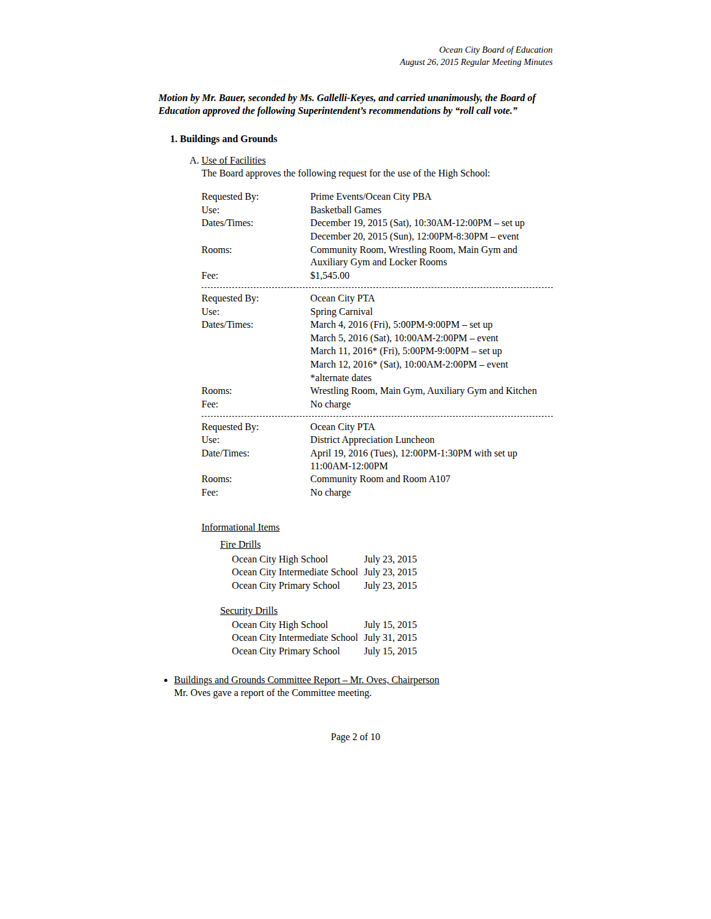Ocean City Board of Education
August 26, 2015 Regular Meeting Minutes
Motion by Mr. Bauer, seconded by Ms. Gallelli-Keyes, and carried unanimously, the Board of Education approved the following Superintendent’s recommendations by “roll call vote.”
Buildings and Grounds
Use of Facilities
The Board approves the following request for the use of the High School:
| Requested By: | Prime Events/Ocean City PBA |
| Use: | Basketball Games |
| Dates/Times: | December 19, 2015 (Sat), 10:30AM-12:00PM – set up |
| | December 20, 2015 (Sun), 12:00PM-8:30PM – event |
| Rooms: | Community Room, Wrestling Room, Main Gym and Auxiliary Gym and Locker Rooms |
| Fee: | $1,545.00 |
| Requested By: | Ocean City PTA |
| Use: | Spring Carnival |
| Dates/Times: | March 4, 2016 (Fri), 5:00PM-9:00PM – set up |
| | March 5, 2016 (Sat), 10:00AM-2:00PM – event |
| | March 11, 2016* (Fri), 5:00PM-9:00PM – set up |
| | March 12, 2016* (Sat), 10:00AM-2:00PM – event |
| | *alternate dates |
| Rooms: | Wrestling Room, Main Gym, Auxiliary Gym and Kitchen |
| Fee: | No charge |
| Requested By: | Ocean City PTA |
| Use: | District Appreciation Luncheon |
| Date/Times: | April 19, 2016 (Tues), 12:00PM-1:30PM with set up 11:00AM-12:00PM |
| Rooms: | Community Room and Room A107 |
| Fee: | No charge |
Informational Items
Fire Drills
| Ocean City High School | July 23, 2015 |
| Ocean City Intermediate School | July 23, 2015 |
| Ocean City Primary School | July 23, 2015 |
Security Drills
| Ocean City High School | July 15, 2015 |
| Ocean City Intermediate School | July 31, 2015 |
| Ocean City Primary School | July 15, 2015 |
Buildings and Grounds Committee Report – Mr. Oves, Chairperson
Mr. Oves gave a report of the Committee meeting.
Page 2 of 10